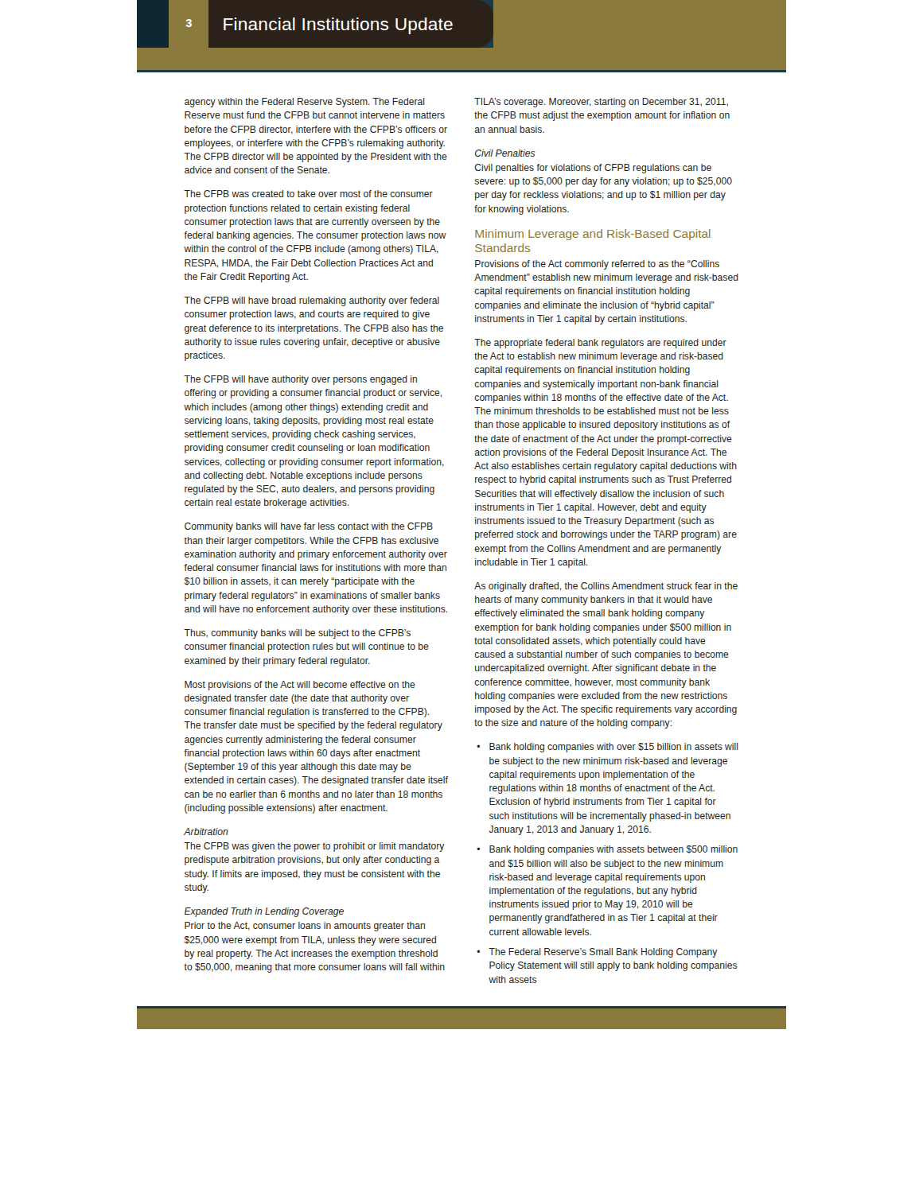3
Financial Institutions Update
agency within the Federal Reserve System. The Federal Reserve must fund the CFPB but cannot intervene in matters before the CFPB director, interfere with the CFPB’s officers or employees, or interfere with the CFPB’s rulemaking authority. The CFPB director will be appointed by the President with the advice and consent of the Senate.
The CFPB was created to take over most of the consumer protection functions related to certain existing federal consumer protection laws that are currently overseen by the federal banking agencies. The consumer protection laws now within the control of the CFPB include (among others) TILA, RESPA, HMDA, the Fair Debt Collection Practices Act and the Fair Credit Reporting Act.
The CFPB will have broad rulemaking authority over federal consumer protection laws, and courts are required to give great deference to its interpretations. The CFPB also has the authority to issue rules covering unfair, deceptive or abusive practices.
The CFPB will have authority over persons engaged in offering or providing a consumer financial product or service, which includes (among other things) extending credit and servicing loans, taking deposits, providing most real estate settlement services, providing check cashing services, providing consumer credit counseling or loan modification services, collecting or providing consumer report information, and collecting debt. Notable exceptions include persons regulated by the SEC, auto dealers, and persons providing certain real estate brokerage activities.
Community banks will have far less contact with the CFPB than their larger competitors. While the CFPB has exclusive examination authority and primary enforcement authority over federal consumer financial laws for institutions with more than $10 billion in assets, it can merely “participate with the primary federal regulators” in examinations of smaller banks and will have no enforcement authority over these institutions.
Thus, community banks will be subject to the CFPB’s consumer financial protection rules but will continue to be examined by their primary federal regulator.
Most provisions of the Act will become effective on the designated transfer date (the date that authority over consumer financial regulation is transferred to the CFPB). The transfer date must be specified by the federal regulatory agencies currently administering the federal consumer financial protection laws within 60 days after enactment (September 19 of this year although this date may be extended in certain cases). The designated transfer date itself can be no earlier than 6 months and no later than 18 months (including possible extensions) after enactment.
Arbitration
The CFPB was given the power to prohibit or limit mandatory predispute arbitration provisions, but only after conducting a study. If limits are imposed, they must be consistent with the study.
Expanded Truth in Lending Coverage
Prior to the Act, consumer loans in amounts greater than $25,000 were exempt from TILA, unless they were secured by real property. The Act increases the exemption threshold to $50,000, meaning that more consumer loans will fall within TILA’s coverage. Moreover, starting on December 31, 2011, the CFPB must adjust the exemption amount for inflation on an annual basis.
Civil Penalties
Civil penalties for violations of CFPB regulations can be severe: up to $5,000 per day for any violation; up to $25,000 per day for reckless violations; and up to $1 million per day for knowing violations.
Minimum Leverage and Risk-Based Capital Standards
Provisions of the Act commonly referred to as the “Collins Amendment” establish new minimum leverage and risk-based capital requirements on financial institution holding companies and eliminate the inclusion of “hybrid capital” instruments in Tier 1 capital by certain institutions.
The appropriate federal bank regulators are required under the Act to establish new minimum leverage and risk-based capital requirements on financial institution holding companies and systemically important non-bank financial companies within 18 months of the effective date of the Act. The minimum thresholds to be established must not be less than those applicable to insured depository institutions as of the date of enactment of the Act under the prompt-corrective action provisions of the Federal Deposit Insurance Act. The Act also establishes certain regulatory capital deductions with respect to hybrid capital instruments such as Trust Preferred Securities that will effectively disallow the inclusion of such instruments in Tier 1 capital. However, debt and equity instruments issued to the Treasury Department (such as preferred stock and borrowings under the TARP program) are exempt from the Collins Amendment and are permanently includable in Tier 1 capital.
As originally drafted, the Collins Amendment struck fear in the hearts of many community bankers in that it would have effectively eliminated the small bank holding company exemption for bank holding companies under $500 million in total consolidated assets, which potentially could have caused a substantial number of such companies to become undercapitalized overnight. After significant debate in the conference committee, however, most community bank holding companies were excluded from the new restrictions imposed by the Act. The specific requirements vary according to the size and nature of the holding company:
Bank holding companies with over $15 billion in assets will be subject to the new minimum risk-based and leverage capital requirements upon implementation of the regulations within 18 months of enactment of the Act. Exclusion of hybrid instruments from Tier 1 capital for such institutions will be incrementally phased-in between January 1, 2013 and January 1, 2016.
Bank holding companies with assets between $500 million and $15 billion will also be subject to the new minimum risk-based and leverage capital requirements upon implementation of the regulations, but any hybrid instruments issued prior to May 19, 2010 will be permanently grandfathered in as Tier 1 capital at their current allowable levels.
The Federal Reserve’s Small Bank Holding Company Policy Statement will still apply to bank holding companies with assets